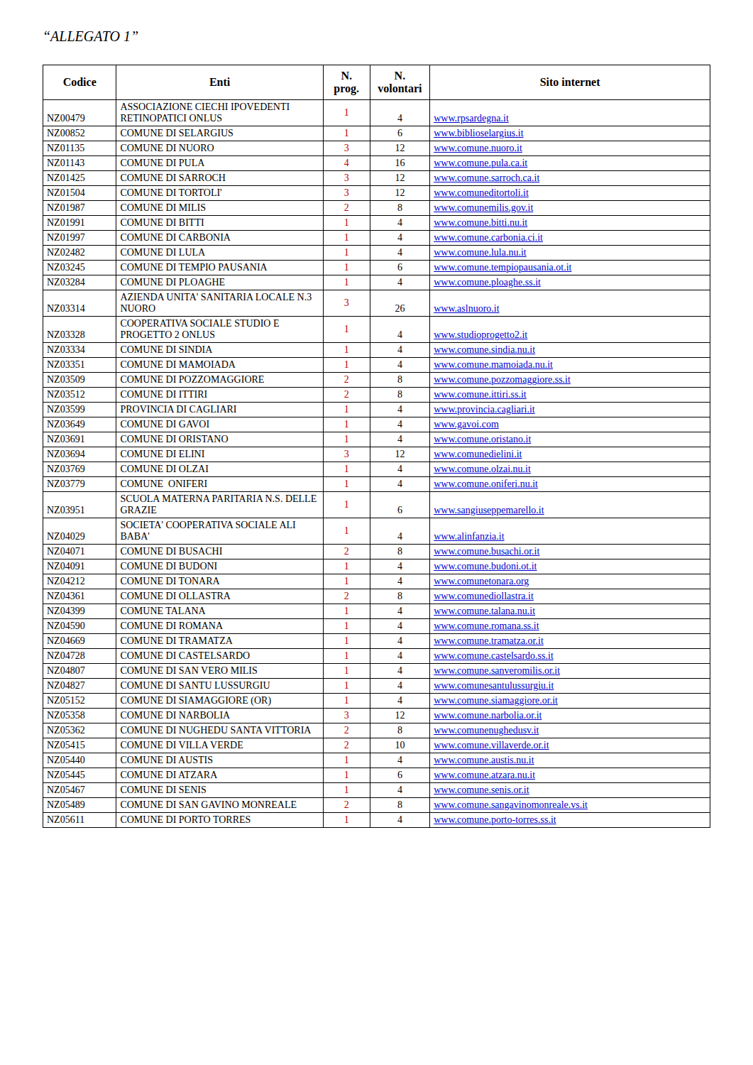“ALLEGATO 1”
| Codice | Enti | N. prog. | N. volontari | Sito internet |
| --- | --- | --- | --- | --- |
| NZ00479 | ASSOCIAZIONE CIECHI IPOVEDENTI RETINOPATICI ONLUS | 1 | 4 | www.rpsardegna.it |
| NZ00852 | COMUNE DI SELARGIUS | 1 | 6 | www.biblioselargius.it |
| NZ01135 | COMUNE DI NUORO | 3 | 12 | www.comune.nuoro.it |
| NZ01143 | COMUNE DI PULA | 4 | 16 | www.comune.pula.ca.it |
| NZ01425 | COMUNE DI SARROCH | 3 | 12 | www.comune.sarroch.ca.it |
| NZ01504 | COMUNE DI TORTOLI' | 3 | 12 | www.comuneditortoli.it |
| NZ01987 | COMUNE DI MILIS | 2 | 8 | www.comunemilis.gov.it |
| NZ01991 | COMUNE DI BITTI | 1 | 4 | www.comune.bitti.nu.it |
| NZ01997 | COMUNE DI CARBONIA | 1 | 4 | www.comune.carbonia.ci.it |
| NZ02482 | COMUNE DI LULA | 1 | 4 | www.comune.lula.nu.it |
| NZ03245 | COMUNE DI TEMPIO PAUSANIA | 1 | 6 | www.comune.tempiopausania.ot.it |
| NZ03284 | COMUNE DI PLOAGHE | 1 | 4 | www.comune.ploaghe.ss.it |
| NZ03314 | AZIENDA UNITA' SANITARIA LOCALE N.3 NUORO | 3 | 26 | www.aslnuoro.it |
| NZ03328 | COOPERATIVA SOCIALE STUDIO E PROGETTO 2 ONLUS | 1 | 4 | www.studioprogetto2.it |
| NZ03334 | COMUNE DI SINDIA | 1 | 4 | www.comune.sindia.nu.it |
| NZ03351 | COMUNE DI MAMOIADA | 1 | 4 | www.comune.mamoiada.nu.it |
| NZ03509 | COMUNE DI POZZOMAGGIORE | 2 | 8 | www.comune.pozzomaggiore.ss.it |
| NZ03512 | COMUNE DI ITTIRI | 2 | 8 | www.comune.ittiri.ss.it |
| NZ03599 | PROVINCIA DI CAGLIARI | 1 | 4 | www.provincia.cagliari.it |
| NZ03649 | COMUNE DI GAVOI | 1 | 4 | www.gavoi.com |
| NZ03691 | COMUNE DI ORISTANO | 1 | 4 | www.comune.oristano.it |
| NZ03694 | COMUNE DI ELINI | 3 | 12 | www.comunedielini.it |
| NZ03769 | COMUNE DI OLZAI | 1 | 4 | www.comune.olzai.nu.it |
| NZ03779 | COMUNE ONIFERI | 1 | 4 | www.comune.oniferi.nu.it |
| NZ03951 | SCUOLA MATERNA PARITARIA N.S. DELLE GRAZIE | 1 | 6 | www.sangiuseppemarello.it |
| NZ04029 | SOCIETA' COOPERATIVA SOCIALE ALI BABA' | 1 | 4 | www.alinfanzia.it |
| NZ04071 | COMUNE DI BUSACHI | 2 | 8 | www.comune.busachi.or.it |
| NZ04091 | COMUNE DI BUDONI | 1 | 4 | www.comune.budoni.ot.it |
| NZ04212 | COMUNE DI TONARA | 1 | 4 | www.comunetonara.org |
| NZ04361 | COMUNE DI OLLASTRA | 2 | 8 | www.comunediollastra.it |
| NZ04399 | COMUNE TALANA | 1 | 4 | www.comune.talana.nu.it |
| NZ04590 | COMUNE DI ROMANA | 1 | 4 | www.comune.romana.ss.it |
| NZ04669 | COMUNE DI TRAMATZA | 1 | 4 | www.comune.tramatza.or.it |
| NZ04728 | COMUNE DI CASTELSARDO | 1 | 4 | www.comune.castelsardo.ss.it |
| NZ04807 | COMUNE DI SAN VERO MILIS | 1 | 4 | www.comune.sanveromilis.or.it |
| NZ04827 | COMUNE DI SANTU LUSSURGIU | 1 | 4 | www.comunesantulussurgiu.it |
| NZ05152 | COMUNE DI SIAMAGGIORE (OR) | 1 | 4 | www.comune.siamaggiore.or.it |
| NZ05358 | COMUNE DI NARBOLIA | 3 | 12 | www.comune.narbolia.or.it |
| NZ05362 | COMUNE DI NUGHEDU SANTA VITTORIA | 2 | 8 | www.comunenughedusv.it |
| NZ05415 | COMUNE DI VILLA VERDE | 2 | 10 | www.comune.villaverde.or.it |
| NZ05440 | COMUNE DI AUSTIS | 1 | 4 | www.comune.austis.nu.it |
| NZ05445 | COMUNE DI ATZARA | 1 | 6 | www.comune.atzara.nu.it |
| NZ05467 | COMUNE DI SENIS | 1 | 4 | www.comune.senis.or.it |
| NZ05489 | COMUNE DI SAN GAVINO MONREALE | 2 | 8 | www.comune.sangavinomonreale.vs.it |
| NZ05611 | COMUNE DI PORTO TORRES | 1 | 4 | www.comune.porto-torres.ss.it |